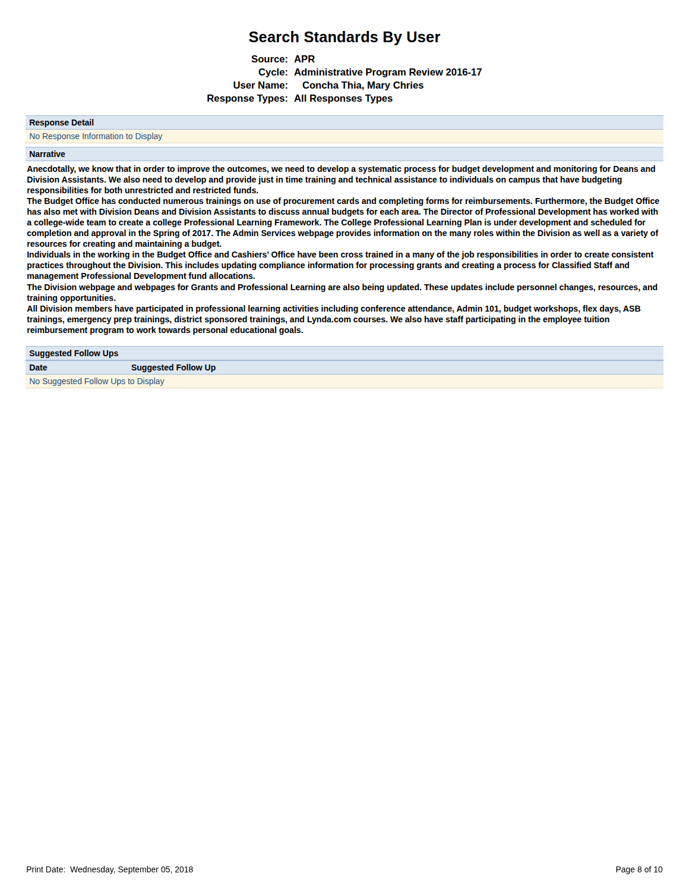Search Standards By User
| Source: | APR |
| Cycle: | Administrative Program Review 2016-17 |
| User Name: | Concha Thia, Mary Chries |
| Response Types: | All Responses Types |
Response Detail
No Response Information to Display
Narrative
Anecdotally, we know that in order to improve the outcomes, we need to develop a systematic process for budget development and monitoring for Deans and Division Assistants. We also need to develop and provide just in time training and technical assistance to individuals on campus that have budgeting responsibilities for both unrestricted and restricted funds.
The Budget Office has conducted numerous trainings on use of procurement cards and completing forms for reimbursements. Furthermore, the Budget Office has also met with Division Deans and Division Assistants to discuss annual budgets for each area. The Director of Professional Development has worked with a college-wide team to create a college Professional Learning Framework. The College Professional Learning Plan is under development and scheduled for completion and approval in the Spring of 2017. The Admin Services webpage provides information on the many roles within the Division as well as a variety of resources for creating and maintaining a budget.
Individuals in the working in the Budget Office and Cashiers’ Office have been cross trained in a many of the job responsibilities in order to create consistent practices throughout the Division. This includes updating compliance information for processing grants and creating a process for Classified Staff and management Professional Development fund allocations.
The Division webpage and webpages for Grants and Professional Learning are also being updated. These updates include personnel changes, resources, and training opportunities.
All Division members have participated in professional learning activities including conference attendance, Admin 101, budget workshops, flex days, ASB trainings, emergency prep trainings, district sponsored trainings, and Lynda.com courses. We also have staff participating in the employee tuition reimbursement program to work towards personal educational goals.
Suggested Follow Ups
| Date | Suggested Follow Up | | | |
| --- | --- | --- | --- | --- |
No Suggested Follow Ups to Display
| Print Date: Wednesday, September 05, 2018 | Page 8 of 10 |